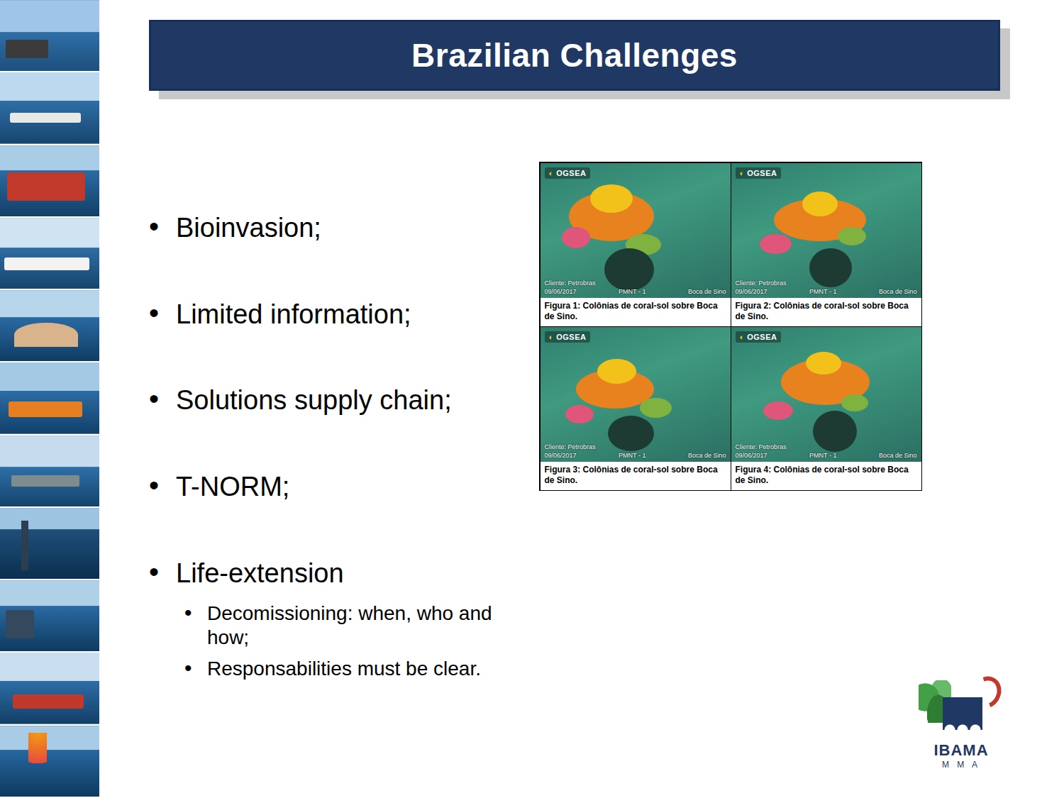Brazilian Challenges
Bioinvasion;
Limited information;
Solutions supply chain;
T-NORM;
Life-extension
Decomissioning: when, who and how;
Responsabilities must be clear.
OGSEA 09/06/2017 PMNT - 1 Boca de Sino Cliente: Petrobras
Figura 1: Colônias de coral-sol sobre Boca de Sino.
OGSEA 09/06/2017 PMNT - 1 Boca de Sino Cliente: Petrobras
Figura 2: Colônias de coral-sol sobre Boca de Sino.
OGSEA 09/06/2017 PMNT - 1 Boca de Sino Cliente: Petrobras
Figura 3: Colônias de coral-sol sobre Boca de Sino.
OGSEA 09/06/2017 PMNT - 1 Boca de Sino Cliente: Petrobras
Figura 4: Colônias de coral-sol sobre Boca de Sino.
IBAMA
M M A